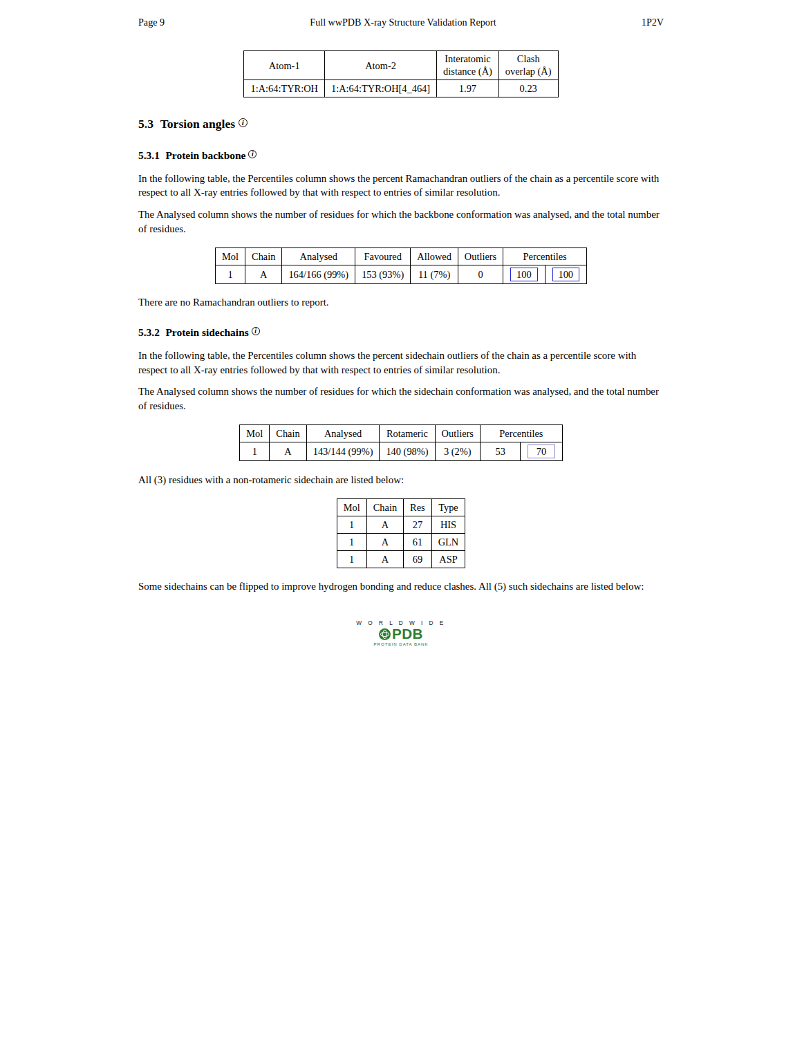Page 9 Full wwPDB X-ray Structure Validation Report 1P2V
| Atom-1 | Atom-2 | Interatomic distance (Å) | Clash overlap (Å) |
| --- | --- | --- | --- |
| 1:A:64:TYR:OH | 1:A:64:TYR:OH[4_464] | 1.97 | 0.23 |
5.3 Torsion anglesi
5.3.1 Protein backbonei
In the following table, the Percentiles column shows the percent Ramachandran outliers of the chain as a percentile score with respect to all X-ray entries followed by that with respect to entries of similar resolution.
The Analysed column shows the number of residues for which the backbone conformation was analysed, and the total number of residues.
| Mol | Chain | Analysed | Favoured | Allowed | Outliers | Percentiles |
| --- | --- | --- | --- | --- | --- | --- |
| 1 | A | 164/166 (99%) | 153 (93%) | 11 (7%) | 0 | 100 | 100 |
There are no Ramachandran outliers to report.
5.3.2 Protein sidechainsi
In the following table, the Percentiles column shows the percent sidechain outliers of the chain as a percentile score with respect to all X-ray entries followed by that with respect to entries of similar resolution.
The Analysed column shows the number of residues for which the sidechain conformation was analysed, and the total number of residues.
| Mol | Chain | Analysed | Rotameric | Outliers | Percentiles |
| --- | --- | --- | --- | --- | --- |
| 1 | A | 143/144 (99%) | 140 (98%) | 3 (2%) | 53 | 70 |
All (3) residues with a non-rotameric sidechain are listed below:
| Mol | Chain | Res | Type |
| --- | --- | --- | --- |
| 1 | A | 27 | HIS |
| 1 | A | 61 | GLN |
| 1 | A | 69 | ASP |
Some sidechains can be flipped to improve hydrogen bonding and reduce clashes. All (5) such sidechains are listed below:
W O R L D W I D E PDB PROTEIN DATA BANK